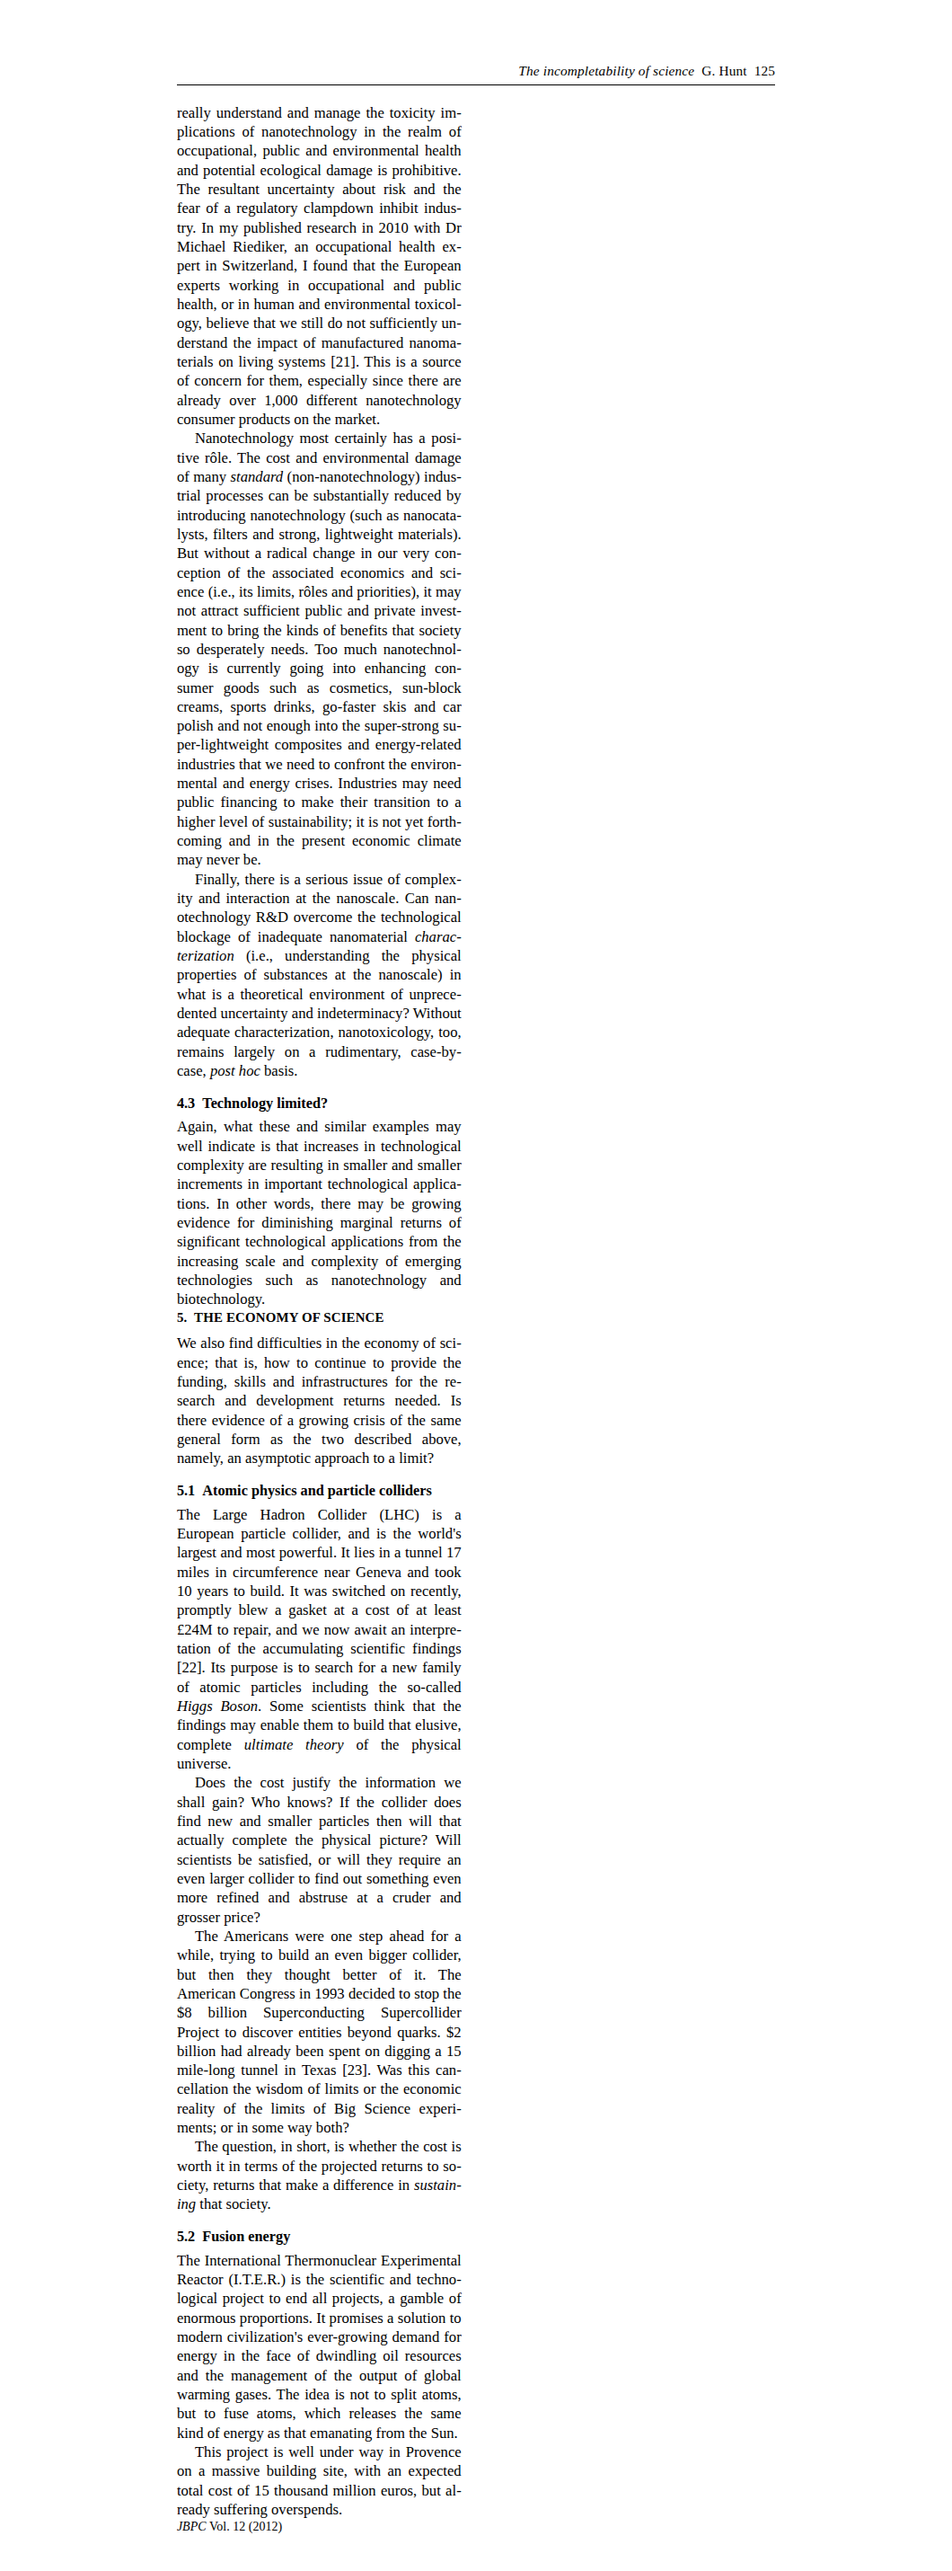The incompletability of science G. Hunt 125
really understand and manage the toxicity implications of nanotechnology in the realm of occupational, public and environmental health and potential ecological damage is prohibitive. The resultant uncertainty about risk and the fear of a regulatory clampdown inhibit industry. In my published research in 2010 with Dr Michael Riediker, an occupational health expert in Switzerland, I found that the European experts working in occupational and public health, or in human and environmental toxicology, believe that we still do not sufficiently understand the impact of manufactured nanomaterials on living systems [21]. This is a source of concern for them, especially since there are already over 1,000 different nanotechnology consumer products on the market.
Nanotechnology most certainly has a positive rôle. The cost and environmental damage of many standard (non-nanotechnology) industrial processes can be substantially reduced by introducing nanotechnology (such as nanocatalysts, filters and strong, lightweight materials). But without a radical change in our very conception of the associated economics and science (i.e., its limits, rôles and priorities), it may not attract sufficient public and private investment to bring the kinds of benefits that society so desperately needs. Too much nanotechnology is currently going into enhancing consumer goods such as cosmetics, sun-block creams, sports drinks, go-faster skis and car polish and not enough into the super-strong super-lightweight composites and energy-related industries that we need to confront the environmental and energy crises. Industries may need public financing to make their transition to a higher level of sustainability; it is not yet forthcoming and in the present economic climate may never be.
Finally, there is a serious issue of complexity and interaction at the nanoscale. Can nanotechnology R&D overcome the technological blockage of inadequate nanomaterial characterization (i.e., understanding the physical properties of substances at the nanoscale) in what is a theoretical environment of unprecedented uncertainty and indeterminacy? Without adequate characterization, nanotoxicology, too, remains largely on a rudimentary, case-by-case, post hoc basis.
4.3 Technology limited?
Again, what these and similar examples may well indicate is that increases in technological complexity are resulting in smaller and smaller increments in important technological applications. In other words, there may be growing evidence for diminishing marginal returns of significant technological applications from the increasing scale and complexity of emerging technologies such as nanotechnology and biotechnology.
5. The economy of science
We also find difficulties in the economy of science; that is, how to continue to provide the funding, skills and infrastructures for the research and development returns needed. Is there evidence of a growing crisis of the same general form as the two described above, namely, an asymptotic approach to a limit?
5.1 Atomic physics and particle colliders
The Large Hadron Collider (LHC) is a European particle collider, and is the world's largest and most powerful. It lies in a tunnel 17 miles in circumference near Geneva and took 10 years to build. It was switched on recently, promptly blew a gasket at a cost of at least £24M to repair, and we now await an interpretation of the accumulating scientific findings [22]. Its purpose is to search for a new family of atomic particles including the so-called Higgs Boson. Some scientists think that the findings may enable them to build that elusive, complete ultimate theory of the physical universe.
Does the cost justify the information we shall gain? Who knows? If the collider does find new and smaller particles then will that actually complete the physical picture? Will scientists be satisfied, or will they require an even larger collider to find out something even more refined and abstruse at a cruder and grosser price?
The Americans were one step ahead for a while, trying to build an even bigger collider, but then they thought better of it. The American Congress in 1993 decided to stop the $8 billion Superconducting Supercollider Project to discover entities beyond quarks. $2 billion had already been spent on digging a 15 mile-long tunnel in Texas [23]. Was this cancellation the wisdom of limits or the economic reality of the limits of Big Science experiments; or in some way both?
The question, in short, is whether the cost is worth it in terms of the projected returns to society, returns that make a difference in sustaining that society.
5.2 Fusion energy
The International Thermonuclear Experimental Reactor (I.T.E.R.) is the scientific and technological project to end all projects, a gamble of enormous proportions. It promises a solution to modern civilization's ever-growing demand for energy in the face of dwindling oil resources and the management of the output of global warming gases. The idea is not to split atoms, but to fuse atoms, which releases the same kind of energy as that emanating from the Sun.
This project is well under way in Provence on a massive building site, with an expected total cost of 15 thousand million euros, but already suffering overspends.
JBPC Vol. 12 (2012)